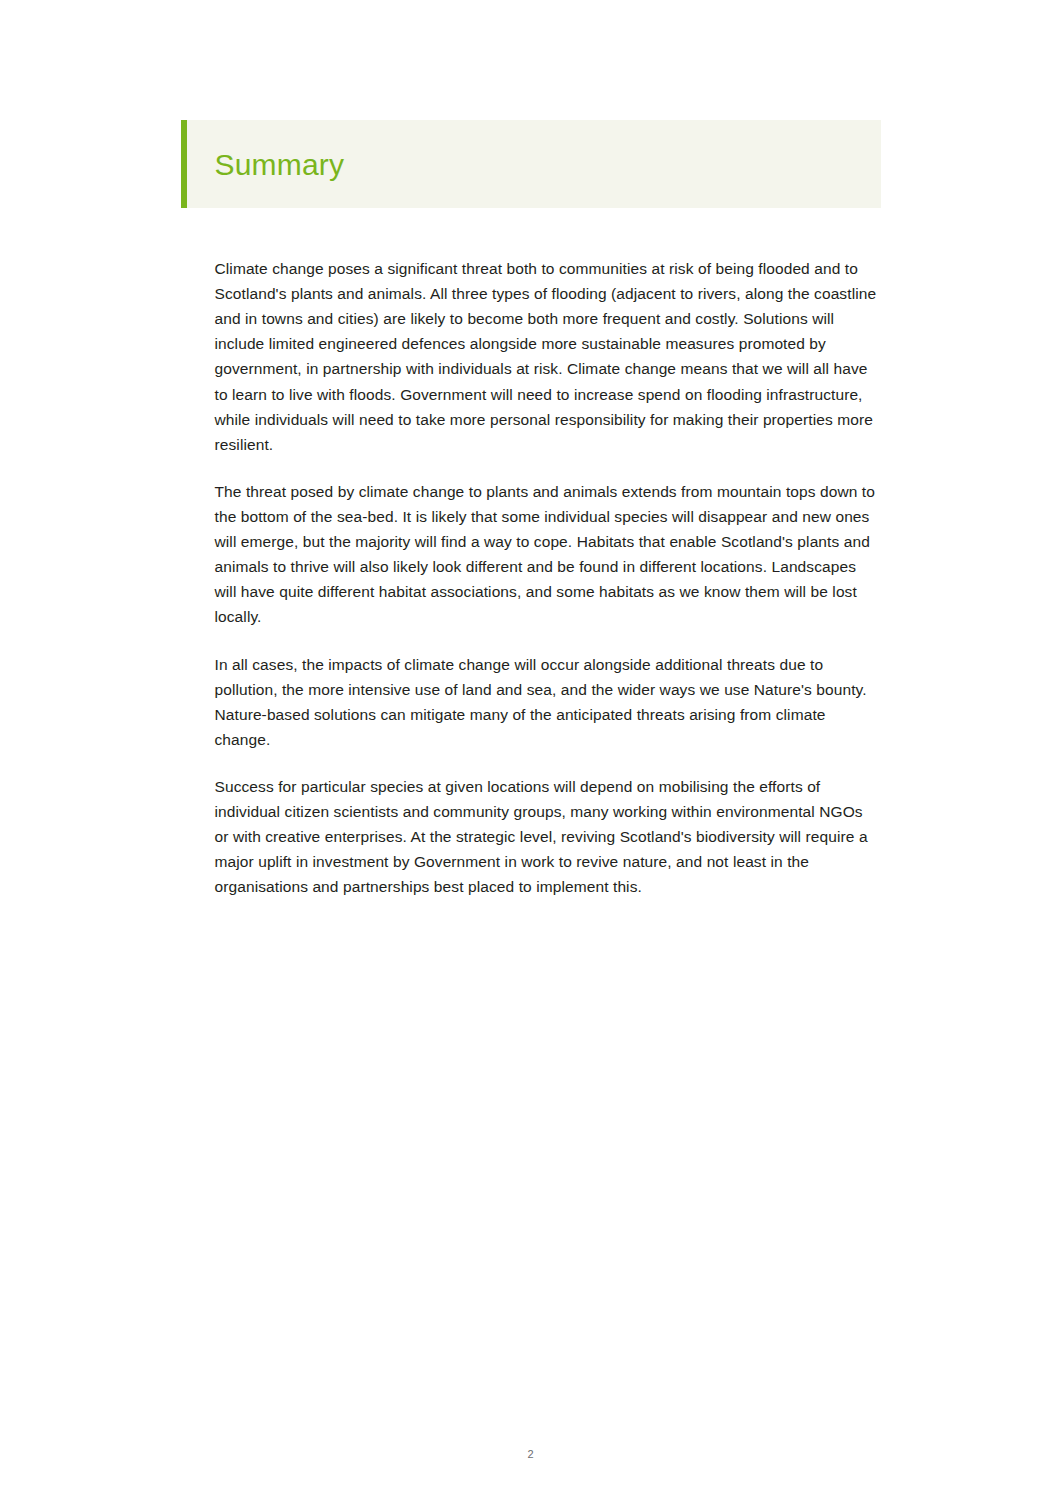Summary
Climate change poses a significant threat both to communities at risk of being flooded and to Scotland's plants and animals. All three types of flooding (adjacent to rivers, along the coastline and in towns and cities) are likely to become both more frequent and costly. Solutions will include limited engineered defences alongside more sustainable measures promoted by government, in partnership with individuals at risk. Climate change means that we will all have to learn to live with floods. Government will need to increase spend on flooding infrastructure, while individuals will need to take more personal responsibility for making their properties more resilient.
The threat posed by climate change to plants and animals extends from mountain tops down to the bottom of the sea-bed. It is likely that some individual species will disappear and new ones will emerge, but the majority will find a way to cope. Habitats that enable Scotland's plants and animals to thrive will also likely look different and be found in different locations. Landscapes will have quite different habitat associations, and some habitats as we know them will be lost locally.
In all cases, the impacts of climate change will occur alongside additional threats due to pollution, the more intensive use of land and sea, and the wider ways we use Nature's bounty. Nature-based solutions can mitigate many of the anticipated threats arising from climate change.
Success for particular species at given locations will depend on mobilising the efforts of individual citizen scientists and community groups, many working within environmental NGOs or with creative enterprises. At the strategic level, reviving Scotland's biodiversity will require a major uplift in investment by Government in work to revive nature, and not least in the organisations and partnerships best placed to implement this.
2